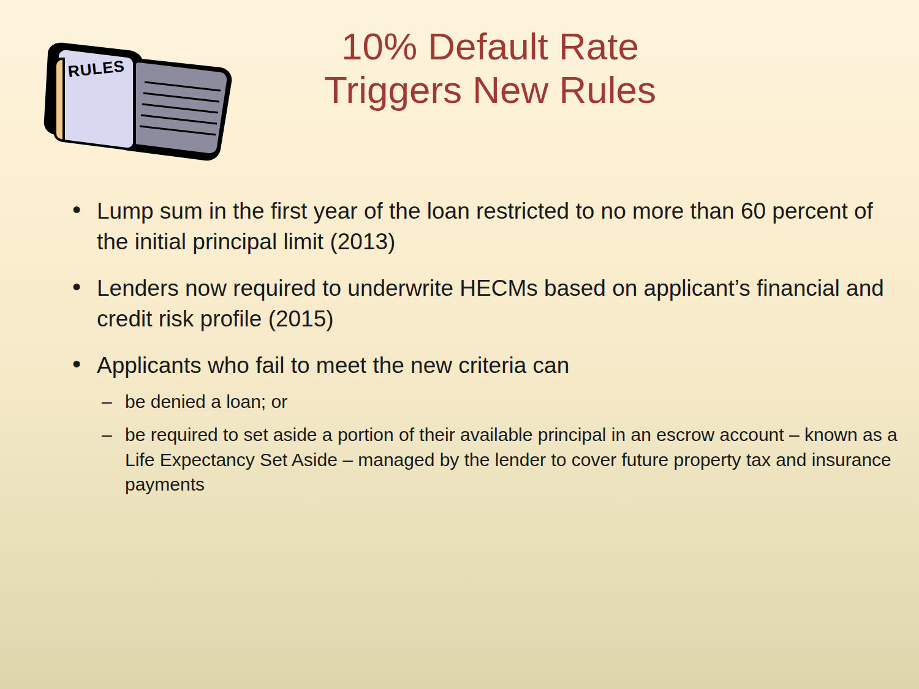RULES
10% Default Rate
Triggers New Rules
Lump sum in the first year of the loan restricted to no more than 60 percent of the initial principal limit (2013)
Lenders now required to underwrite HECMs based on applicant’s financial and credit risk profile (2015)
Applicants who fail to meet the new criteria can
be denied a loan; or
be required to set aside a portion of their available principal in an escrow account – known as a Life Expectancy Set Aside – managed by the lender to cover future property tax and insurance payments